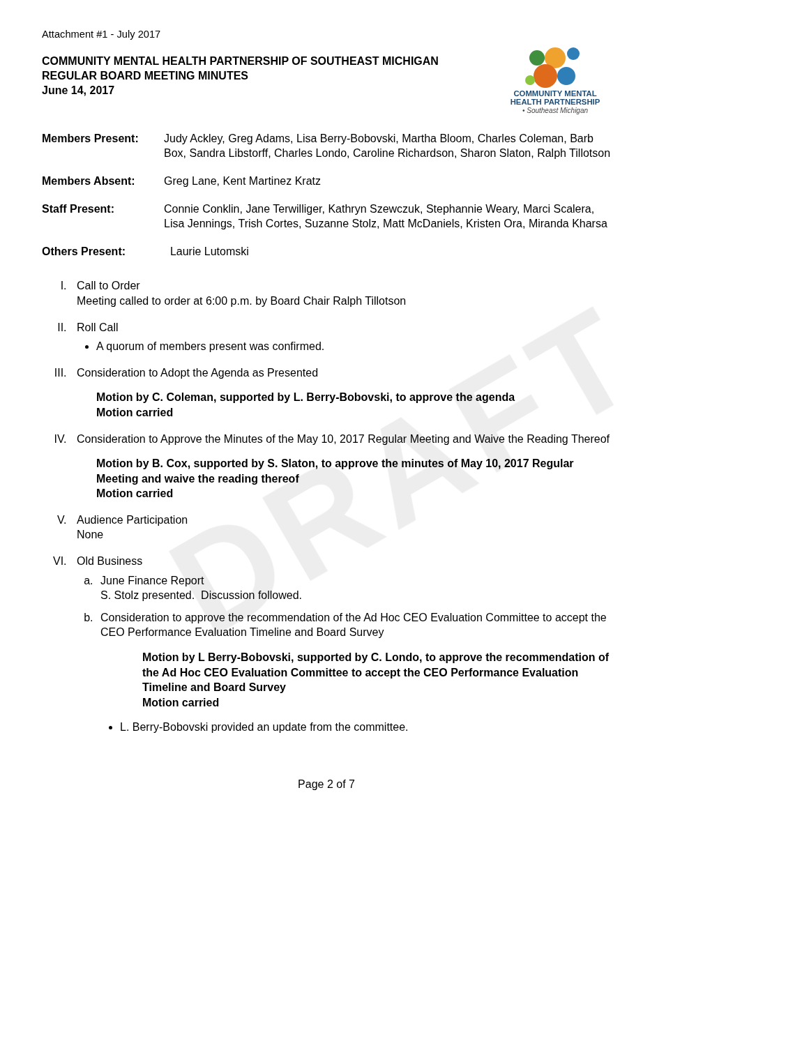Attachment #1 - July 2017
COMMUNITY MENTAL
HEALTH PARTNERSHIP
• Southeast Michigan
COMMUNITY MENTAL HEALTH PARTNERSHIP OF SOUTHEAST MICHIGAN
REGULAR BOARD MEETING MINUTES
June 14, 2017
| Members Present: | Judy Ackley, Greg Adams, Lisa Berry-Bobovski, Martha Bloom, Charles Coleman, Barb Box, Sandra Libstorff, Charles Londo, Caroline Richardson, Sharon Slaton, Ralph Tillotson |
| Members Absent: | Greg Lane, Kent Martinez Kratz |
| Staff Present: | Connie Conklin, Jane Terwilliger, Kathryn Szewczuk, Stephannie Weary, Marci Scalera, Lisa Jennings, Trish Cortes, Suzanne Stolz, Matt McDaniels, Kristen Ora, Miranda Kharsa |
| Others Present: | Laurie Lutomski |
Call to Order
Meeting called to order at 6:00 p.m. by Board Chair Ralph Tillotson
Roll Call
A quorum of members present was confirmed.
Consideration to Adopt the Agenda as Presented
Motion by C. Coleman, supported by L. Berry-Bobovski, to approve the agenda
Motion carried
Consideration to Approve the Minutes of the May 10, 2017 Regular Meeting and Waive the Reading Thereof
Motion by B. Cox, supported by S. Slaton, to approve the minutes of May 10, 2017 Regular Meeting and waive the reading thereof
Motion carried
Audience Participation
None
Old Business
June Finance Report
S. Stolz presented. Discussion followed.
Consideration to approve the recommendation of the Ad Hoc CEO Evaluation Committee to accept the CEO Performance Evaluation Timeline and Board Survey
Motion by L Berry-Bobovski, supported by C. Londo, to approve the recommendation of the Ad Hoc CEO Evaluation Committee to accept the CEO Performance Evaluation Timeline and Board Survey
Motion carried
L. Berry-Bobovski provided an update from the committee.
Page 2 of 7